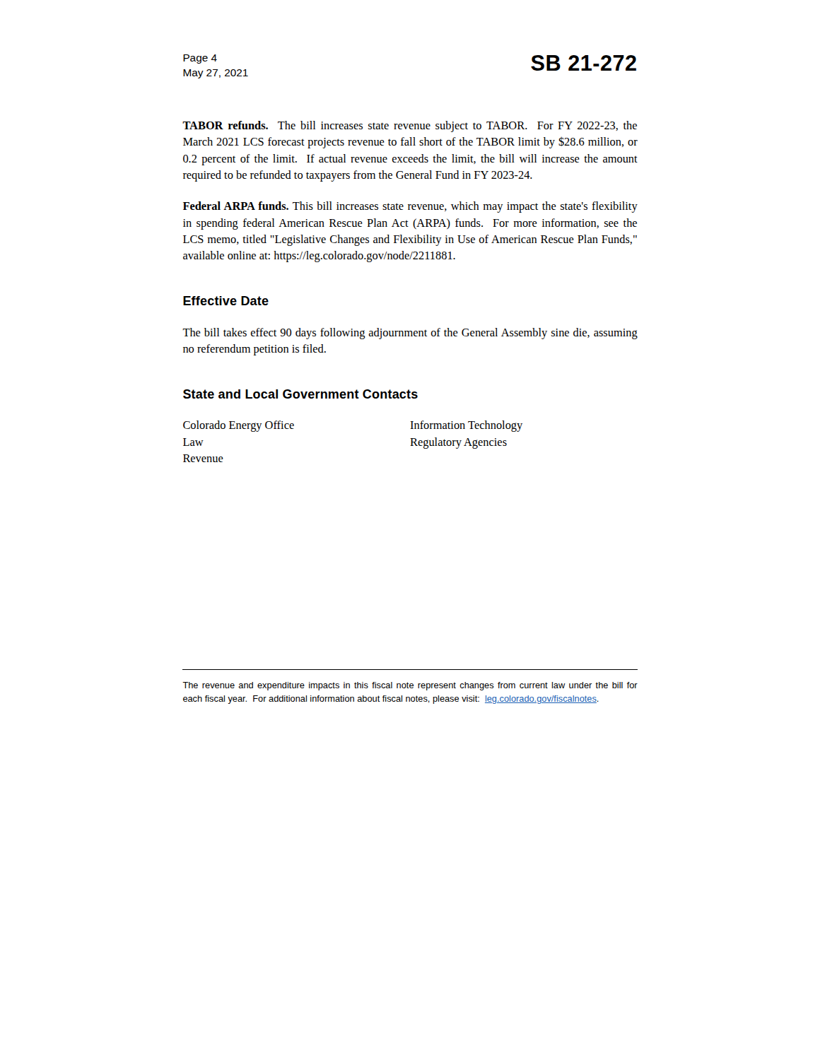Page 4
May 27, 2021
SB 21-272
TABOR refunds. The bill increases state revenue subject to TABOR. For FY 2022-23, the March 2021 LCS forecast projects revenue to fall short of the TABOR limit by $28.6 million, or 0.2 percent of the limit. If actual revenue exceeds the limit, the bill will increase the amount required to be refunded to taxpayers from the General Fund in FY 2023-24.
Federal ARPA funds. This bill increases state revenue, which may impact the state's flexibility in spending federal American Rescue Plan Act (ARPA) funds. For more information, see the LCS memo, titled "Legislative Changes and Flexibility in Use of American Rescue Plan Funds," available online at: https://leg.colorado.gov/node/2211881.
Effective Date
The bill takes effect 90 days following adjournment of the General Assembly sine die, assuming no referendum petition is filed.
State and Local Government Contacts
| Colorado Energy Office | Information Technology |
| Law | Regulatory Agencies |
| Revenue | |
The revenue and expenditure impacts in this fiscal note represent changes from current law under the bill for each fiscal year. For additional information about fiscal notes, please visit: leg.colorado.gov/fiscalnotes.